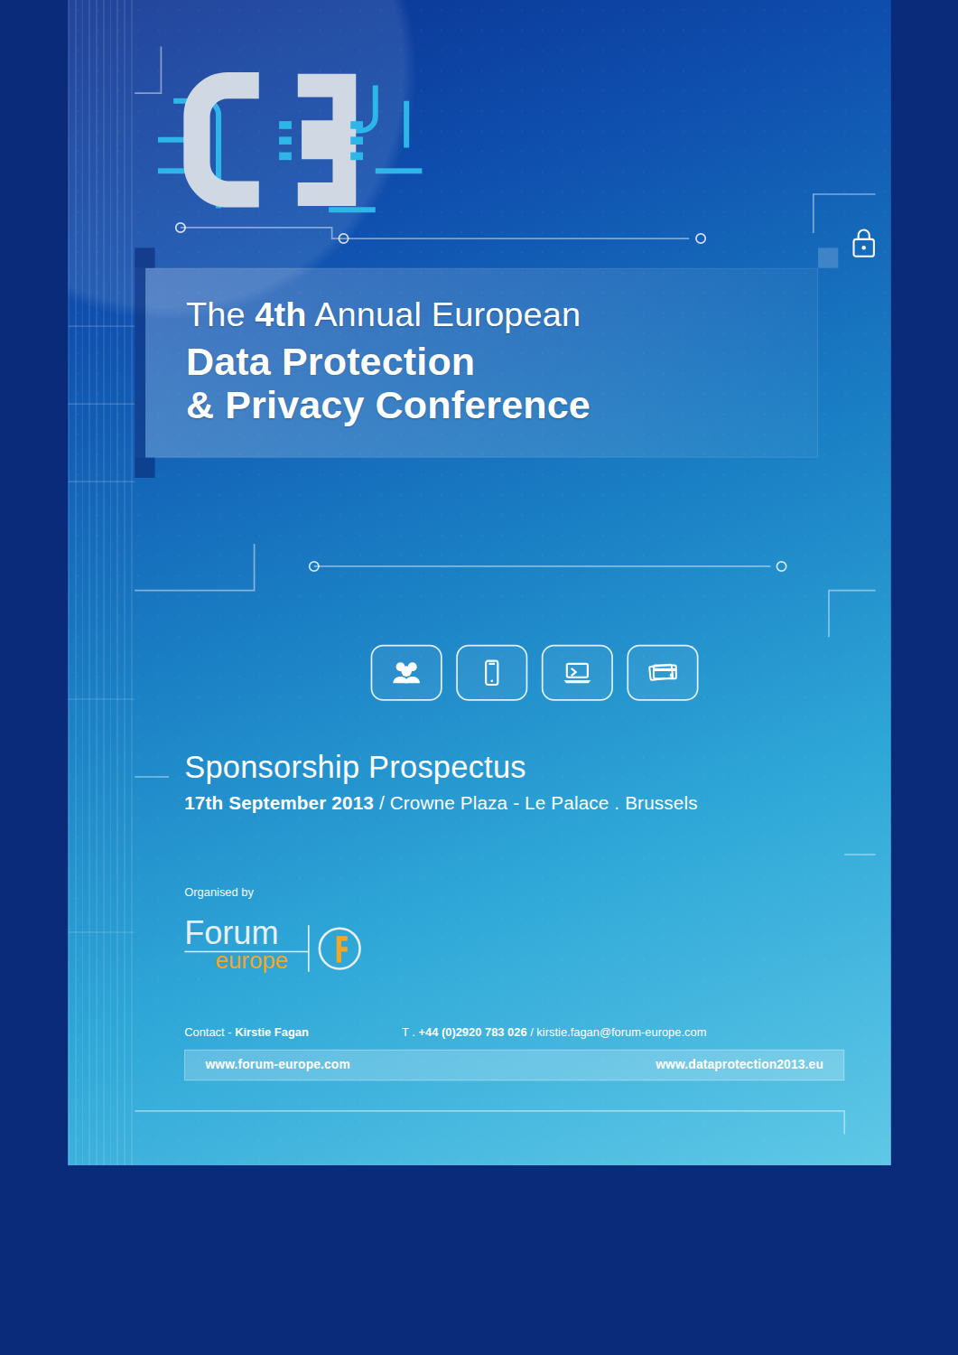The 4th Annual European Data Protection
& Privacy Conference
Sponsorship Prospectus
17th September 2013 / Crowne Plaza - Le Palace . Brussels
Organised by
Forum europe
Contact - Kirstie Fagan
T . +44 (0)2920 783 026 / kirstie.fagan@forum-europe.com
www.forum-europe.com www.dataprotection2013.eu